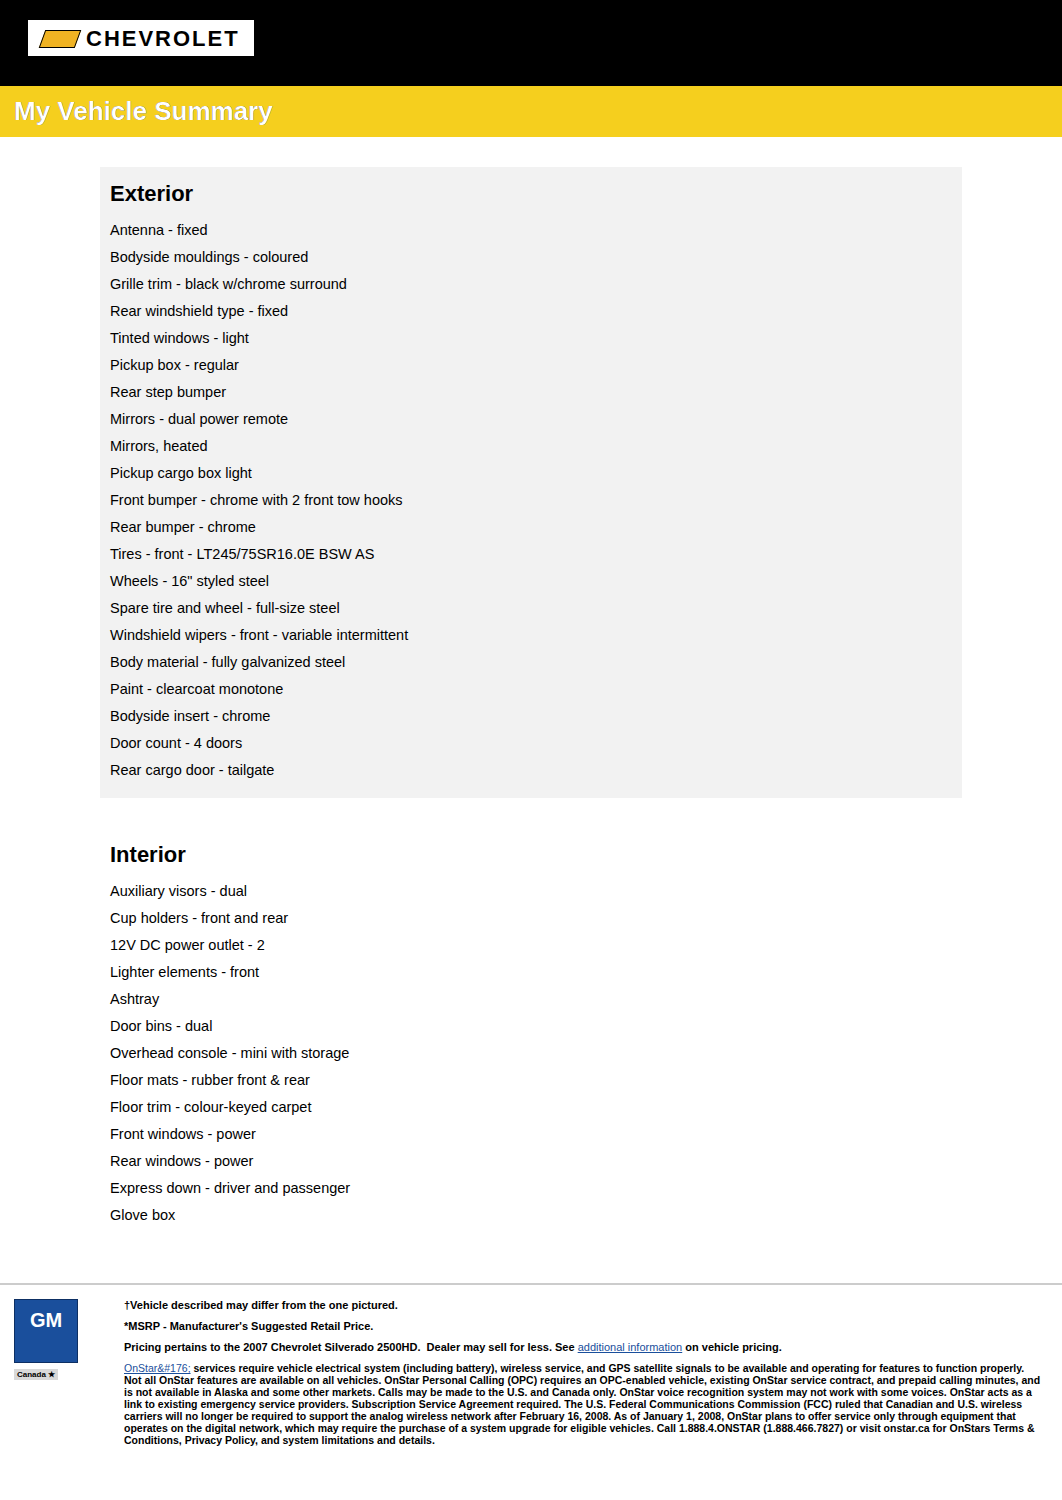CHEVROLET
My Vehicle Summary
Exterior
Antenna - fixed
Bodyside mouldings - coloured
Grille trim - black w/chrome surround
Rear windshield type - fixed
Tinted windows - light
Pickup box - regular
Rear step bumper
Mirrors - dual power remote
Mirrors, heated
Pickup cargo box light
Front bumper - chrome with 2 front tow hooks
Rear bumper - chrome
Tires - front - LT245/75SR16.0E BSW AS
Wheels - 16" styled steel
Spare tire and wheel - full-size steel
Windshield wipers - front - variable intermittent
Body material - fully galvanized steel
Paint - clearcoat monotone
Bodyside insert - chrome
Door count - 4 doors
Rear cargo door - tailgate
Interior
Auxiliary visors - dual
Cup holders - front and rear
12V DC power outlet - 2
Lighter elements - front
Ashtray
Door bins - dual
Overhead console - mini with storage
Floor mats - rubber front & rear
Floor trim - colour-keyed carpet
Front windows - power
Rear windows - power
Express down - driver and passenger
Glove box
GM
Canada ★
†Vehicle described may differ from the one pictured.
*MSRP - Manufacturer's Suggested Retail Price.
Pricing pertains to the 2007 Chevrolet Silverado 2500HD. Dealer may sell for less. See additional information on vehicle pricing.
OnStar&#176; services require vehicle electrical system (including battery), wireless service, and GPS satellite signals to be available and operating for features to function properly. Not all OnStar features are available on all vehicles. OnStar Personal Calling (OPC) requires an OPC-enabled vehicle, existing OnStar service contract, and prepaid calling minutes, and is not available in Alaska and some other markets. Calls may be made to the U.S. and Canada only. OnStar voice recognition system may not work with some voices. OnStar acts as a link to existing emergency service providers. Subscription Service Agreement required. The U.S. Federal Communications Commission (FCC) ruled that Canadian and U.S. wireless carriers will no longer be required to support the analog wireless network after February 16, 2008. As of January 1, 2008, OnStar plans to offer service only through equipment that operates on the digital network, which may require the purchase of a system upgrade for eligible vehicles. Call 1.888.4.ONSTAR (1.888.466.7827) or visit onstar.ca for OnStars Terms & Conditions, Privacy Policy, and system limitations and details.